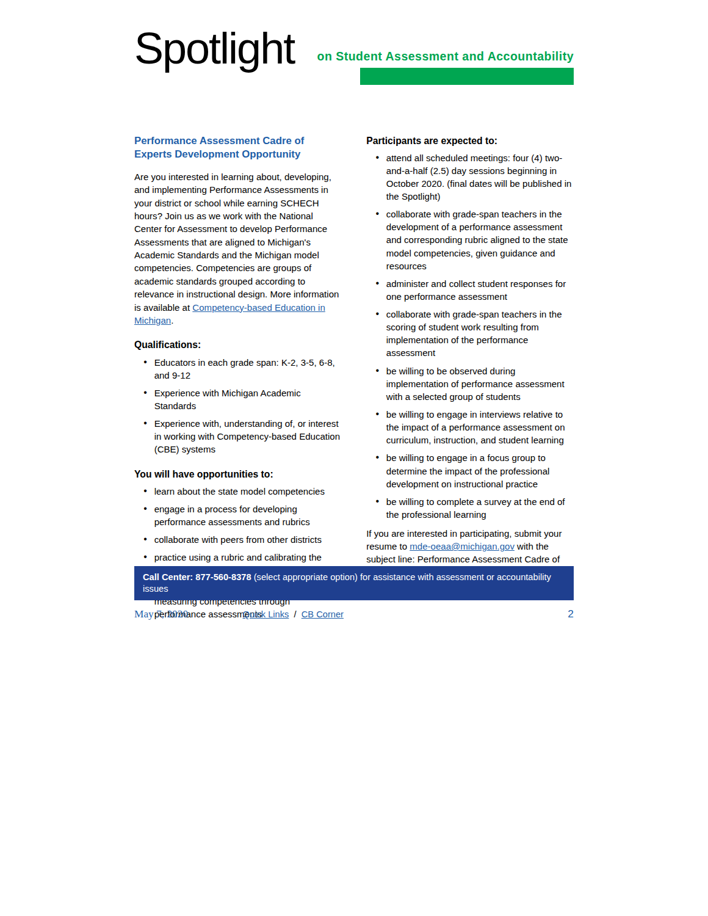Spotlight
on Student Assessment and Accountability
Performance Assessment Cadre of Experts Development Opportunity
Are you interested in learning about, developing, and implementing Performance Assessments in your district or school while earning SCHECH hours? Join us as we work with the National Center for Assessment to develop Performance Assessments that are aligned to Michigan's Academic Standards and the Michigan model competencies. Competencies are groups of academic standards grouped according to relevance in instructional design. More information is available at Competency-based Education in Michigan.
Qualifications:
Educators in each grade span: K-2, 3-5, 6-8, and 9-12
Experience with Michigan Academic Standards
Experience with, understanding of, or interest in working with Competency-based Education (CBE) systems
You will have opportunities to:
learn about the state model competencies
engage in a process for developing performance assessments and rubrics
collaborate with peers from other districts
practice using a rubric and calibrating the scoring of performance assessments
take part in a research agenda focused on measuring competencies through performance assessments
Participants are expected to:
attend all scheduled meetings: four (4) two-and-a-half (2.5) day sessions beginning in October 2020. (final dates will be published in the Spotlight)
collaborate with grade-span teachers in the development of a performance assessment and corresponding rubric aligned to the state model competencies, given guidance and resources
administer and collect student responses for one performance assessment
collaborate with grade-span teachers in the scoring of student work resulting from implementation of the performance assessment
be willing to be observed during implementation of performance assessment with a selected group of students
be willing to engage in interviews relative to the impact of a performance assessment on curriculum, instruction, and student learning
be willing to engage in a focus group to determine the impact of the professional development on instructional practice
be willing to complete a survey at the end of the professional learning
If you are interested in participating, submit your resume to mde-oeaa@michigan.gov with the subject line: Performance Assessment Cadre of Experts.
Call Center: 877-560-8378 (select appropriate option) for assistance with assessment or accountability issues
May 7, 2020
Quick Links / CB Corner
2